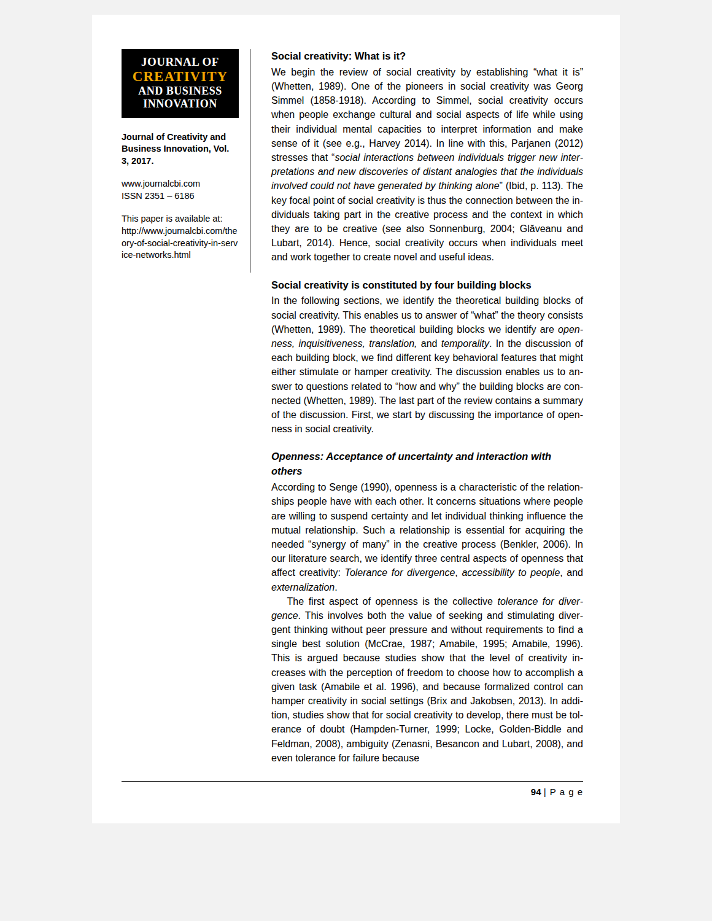JOURNAL OF
CREATIVITY
AND BUSINESS
INNOVATION
Journal of Creativity and Business Innovation, Vol. 3, 2017.
www.journalcbi.com
ISSN 2351 – 6186
This paper is available at:
http://www.journalcbi.com/theory-of-social-creativity-in-service-networks.html
Social creativity: What is it?
We begin the review of social creativity by establishing “what it is” (Whetten, 1989). One of the pioneers in social creativity was Georg Simmel (1858-1918). According to Simmel, social creativity occurs when people exchange cultural and social aspects of life while using their individual mental capacities to interpret information and make sense of it (see e.g., Harvey 2014). In line with this, Parjanen (2012) stresses that “social interactions between individuals trigger new interpretations and new discoveries of distant analogies that the individuals involved could not have generated by thinking alone” (Ibid, p. 113). The key focal point of social creativity is thus the connection between the individuals taking part in the creative process and the context in which they are to be creative (see also Sonnenburg, 2004; Glăveanu and Lubart, 2014). Hence, social creativity occurs when individuals meet and work together to create novel and useful ideas.
Social creativity is constituted by four building blocks
In the following sections, we identify the theoretical building blocks of social creativity. This enables us to answer of “what” the theory consists (Whetten, 1989). The theoretical building blocks we identify are openness, inquisitiveness, translation, and temporality. In the discussion of each building block, we find different key behavioral features that might either stimulate or hamper creativity. The discussion enables us to answer to questions related to “how and why” the building blocks are connected (Whetten, 1989). The last part of the review contains a summary of the discussion. First, we start by discussing the importance of openness in social creativity.
Openness: Acceptance of uncertainty and interaction with others
According to Senge (1990), openness is a characteristic of the relationships people have with each other. It concerns situations where people are willing to suspend certainty and let individual thinking influence the mutual relationship. Such a relationship is essential for acquiring the needed “synergy of many” in the creative process (Benkler, 2006). In our literature search, we identify three central aspects of openness that affect creativity: Tolerance for divergence, accessibility to people, and externalization.
The first aspect of openness is the collective tolerance for divergence. This involves both the value of seeking and stimulating divergent thinking without peer pressure and without requirements to find a single best solution (McCrae, 1987; Amabile, 1995; Amabile, 1996). This is argued because studies show that the level of creativity increases with the perception of freedom to choose how to accomplish a given task (Amabile et al. 1996), and because formalized control can hamper creativity in social settings (Brix and Jakobsen, 2013). In addition, studies show that for social creativity to develop, there must be tolerance of doubt (Hampden-Turner, 1999; Locke, Golden-Biddle and Feldman, 2008), ambiguity (Zenasni, Besancon and Lubart, 2008), and even tolerance for failure because
94 | P a g e